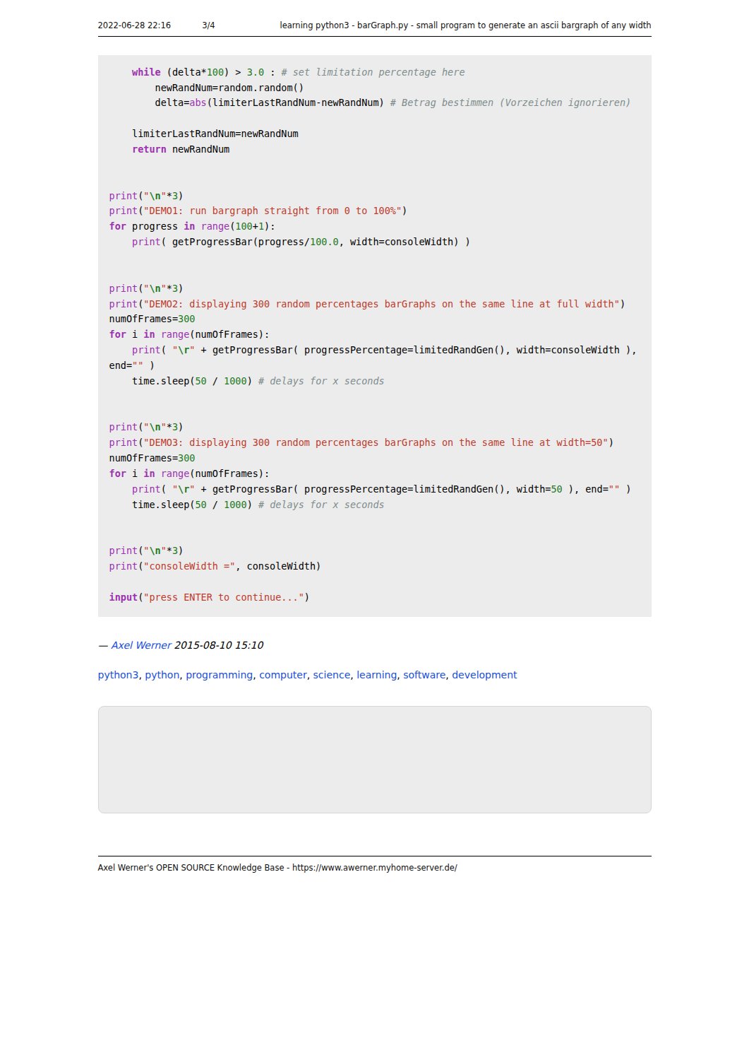2022-06-28 22:16 3/4 learning python3 - barGraph.py - small program to generate an ascii bargraph of any width
    while (delta*100) > 3.0 : # set limitation percentage here
        newRandNum=random.random()
        delta=abs(limiterLastRandNum-newRandNum) # Betrag bestimmen (Vorzeichen ignorieren)

    limiterLastRandNum=newRandNum
    return newRandNum


print("\n"*3)
print("DEMO1: run bargraph straight from 0 to 100%")
for progress in range(100+1):
    print( getProgressBar(progress/100.0, width=consoleWidth) )


print("\n"*3)
print("DEMO2: displaying 300 random percentages barGraphs on the same line at full width")
numOfFrames=300
for i in range(numOfFrames):
    print( "\r" + getProgressBar( progressPercentage=limitedRandGen(), width=consoleWidth ), end="" )
    time.sleep(50 / 1000) # delays for x seconds


print("\n"*3)
print("DEMO3: displaying 300 random percentages barGraphs on the same line at width=50")
numOfFrames=300
for i in range(numOfFrames):
    print( "\r" + getProgressBar( progressPercentage=limitedRandGen(), width=50 ), end="" )
    time.sleep(50 / 1000) # delays for x seconds


print("\n"*3)
print("consoleWidth =", consoleWidth)

input("press ENTER to continue...")
— Axel Werner 2015-08-10 15:10
python3, python, programming, computer, science, learning, software, development
Axel Werner's OPEN SOURCE Knowledge Base - https://www.awerner.myhome-server.de/